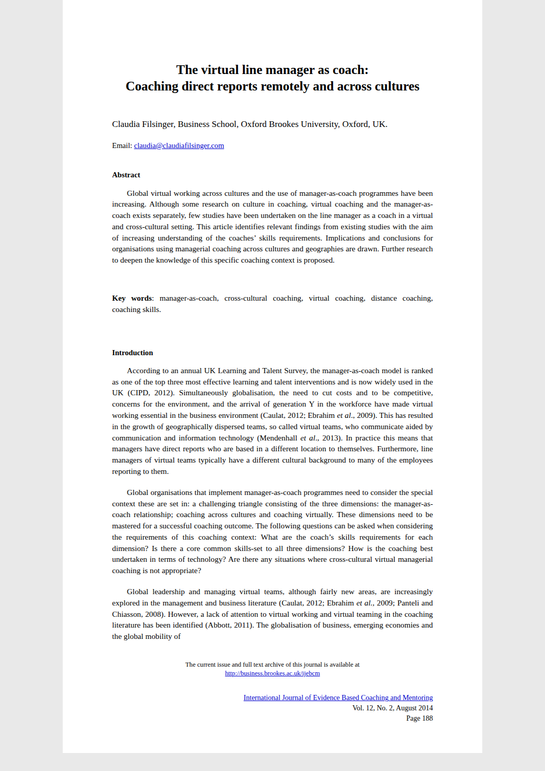The virtual line manager as coach:
Coaching direct reports remotely and across cultures
Claudia Filsinger, Business School, Oxford Brookes University, Oxford, UK.
Email: claudia@claudiafilsinger.com
Abstract
Global virtual working across cultures and the use of manager-as-coach programmes have been increasing. Although some research on culture in coaching, virtual coaching and the manager-as-coach exists separately, few studies have been undertaken on the line manager as a coach in a virtual and cross-cultural setting. This article identifies relevant findings from existing studies with the aim of increasing understanding of the coaches’ skills requirements. Implications and conclusions for organisations using managerial coaching across cultures and geographies are drawn. Further research to deepen the knowledge of this specific coaching context is proposed.
Key words: manager-as-coach, cross-cultural coaching, virtual coaching, distance coaching, coaching skills.
Introduction
According to an annual UK Learning and Talent Survey, the manager-as-coach model is ranked as one of the top three most effective learning and talent interventions and is now widely used in the UK (CIPD, 2012). Simultaneously globalisation, the need to cut costs and to be competitive, concerns for the environment, and the arrival of generation Y in the workforce have made virtual working essential in the business environment (Caulat, 2012; Ebrahim et al., 2009). This has resulted in the growth of geographically dispersed teams, so called virtual teams, who communicate aided by communication and information technology (Mendenhall et al., 2013). In practice this means that managers have direct reports who are based in a different location to themselves. Furthermore, line managers of virtual teams typically have a different cultural background to many of the employees reporting to them.
Global organisations that implement manager-as-coach programmes need to consider the special context these are set in: a challenging triangle consisting of the three dimensions: the manager-as-coach relationship; coaching across cultures and coaching virtually. These dimensions need to be mastered for a successful coaching outcome. The following questions can be asked when considering the requirements of this coaching context: What are the coach’s skills requirements for each dimension? Is there a core common skills-set to all three dimensions? How is the coaching best undertaken in terms of technology? Are there any situations where cross-cultural virtual managerial coaching is not appropriate?
Global leadership and managing virtual teams, although fairly new areas, are increasingly explored in the management and business literature (Caulat, 2012; Ebrahim et al., 2009; Panteli and Chiasson, 2008). However, a lack of attention to virtual working and virtual teaming in the coaching literature has been identified (Abbott, 2011). The globalisation of business, emerging economies and the global mobility of
The current issue and full text archive of this journal is available at
http://business.brookes.ac.uk/ijebcm
International Journal of Evidence Based Coaching and Mentoring
Vol. 12, No. 2, August 2014
Page 188